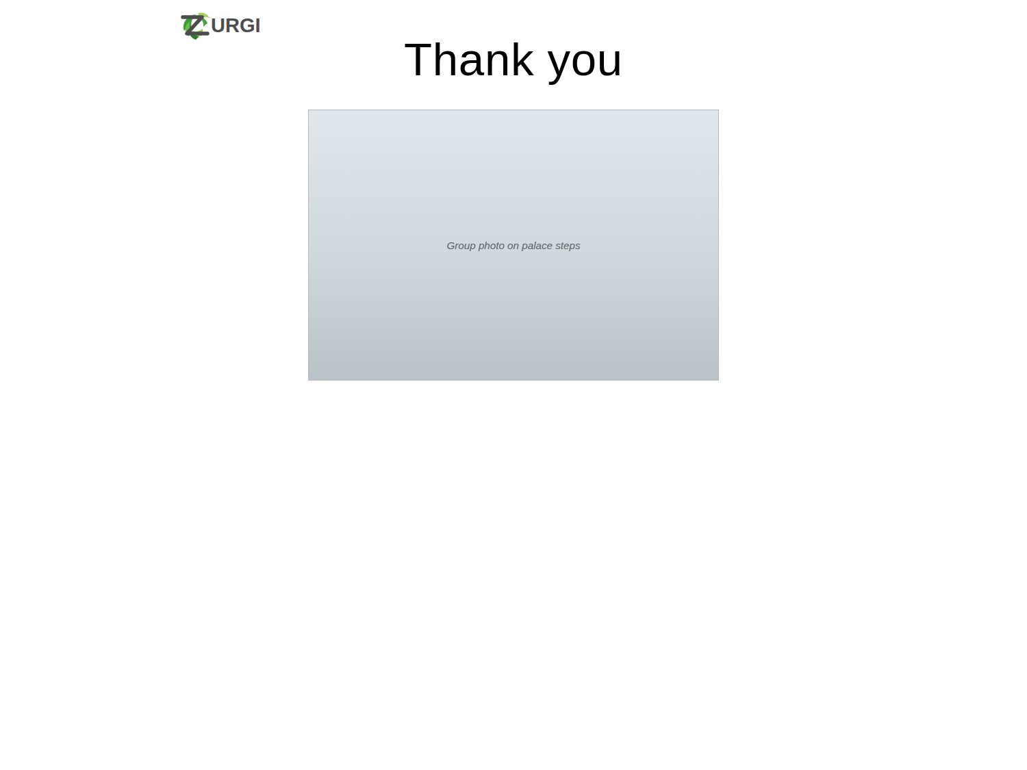URGI
Thank you
Group photo on palace steps